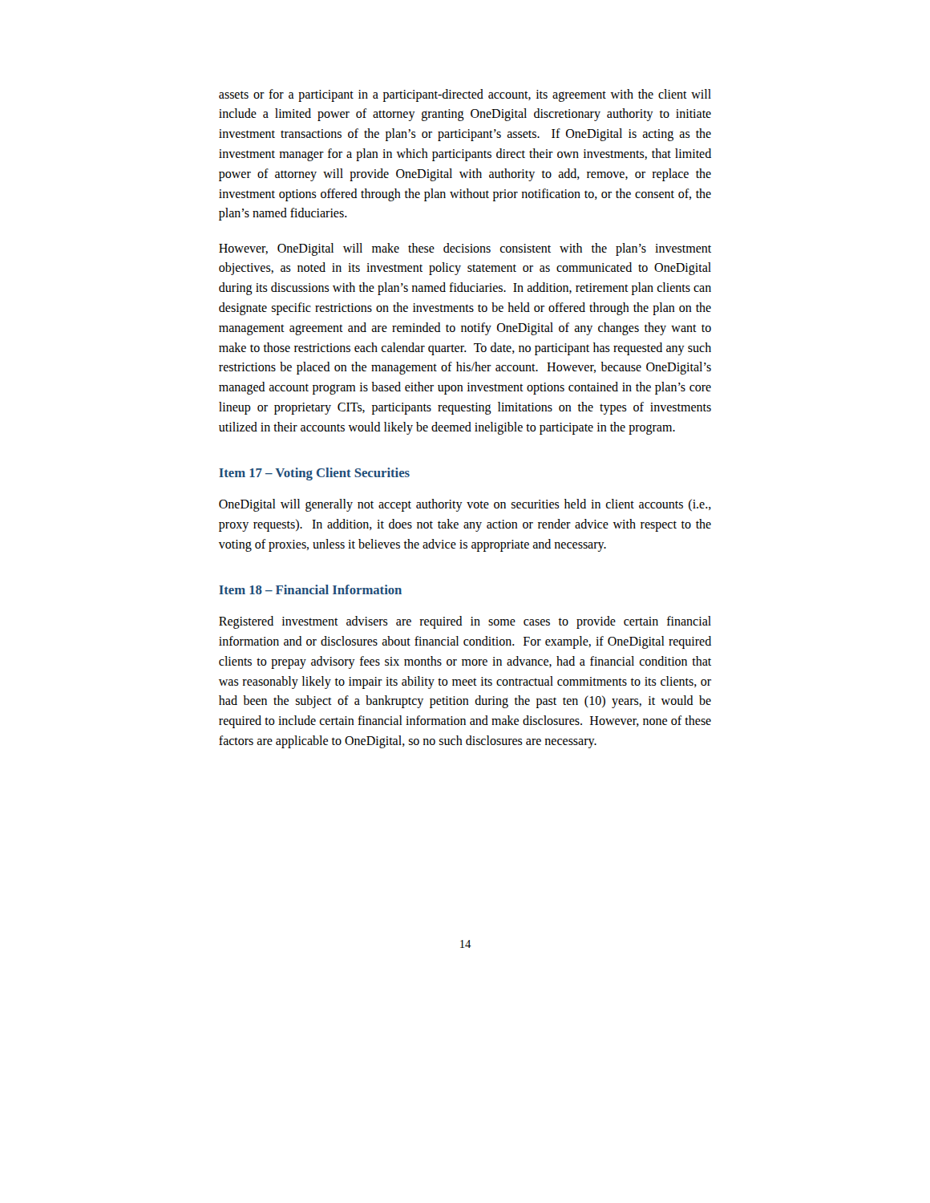assets or for a participant in a participant-directed account, its agreement with the client will include a limited power of attorney granting OneDigital discretionary authority to initiate investment transactions of the plan’s or participant’s assets. If OneDigital is acting as the investment manager for a plan in which participants direct their own investments, that limited power of attorney will provide OneDigital with authority to add, remove, or replace the investment options offered through the plan without prior notification to, or the consent of, the plan’s named fiduciaries.
However, OneDigital will make these decisions consistent with the plan’s investment objectives, as noted in its investment policy statement or as communicated to OneDigital during its discussions with the plan’s named fiduciaries. In addition, retirement plan clients can designate specific restrictions on the investments to be held or offered through the plan on the management agreement and are reminded to notify OneDigital of any changes they want to make to those restrictions each calendar quarter. To date, no participant has requested any such restrictions be placed on the management of his/her account. However, because OneDigital’s managed account program is based either upon investment options contained in the plan’s core lineup or proprietary CITs, participants requesting limitations on the types of investments utilized in their accounts would likely be deemed ineligible to participate in the program.
Item 17 – Voting Client Securities
OneDigital will generally not accept authority vote on securities held in client accounts (i.e., proxy requests). In addition, it does not take any action or render advice with respect to the voting of proxies, unless it believes the advice is appropriate and necessary.
Item 18 – Financial Information
Registered investment advisers are required in some cases to provide certain financial information and or disclosures about financial condition. For example, if OneDigital required clients to prepay advisory fees six months or more in advance, had a financial condition that was reasonably likely to impair its ability to meet its contractual commitments to its clients, or had been the subject of a bankruptcy petition during the past ten (10) years, it would be required to include certain financial information and make disclosures. However, none of these factors are applicable to OneDigital, so no such disclosures are necessary.
14